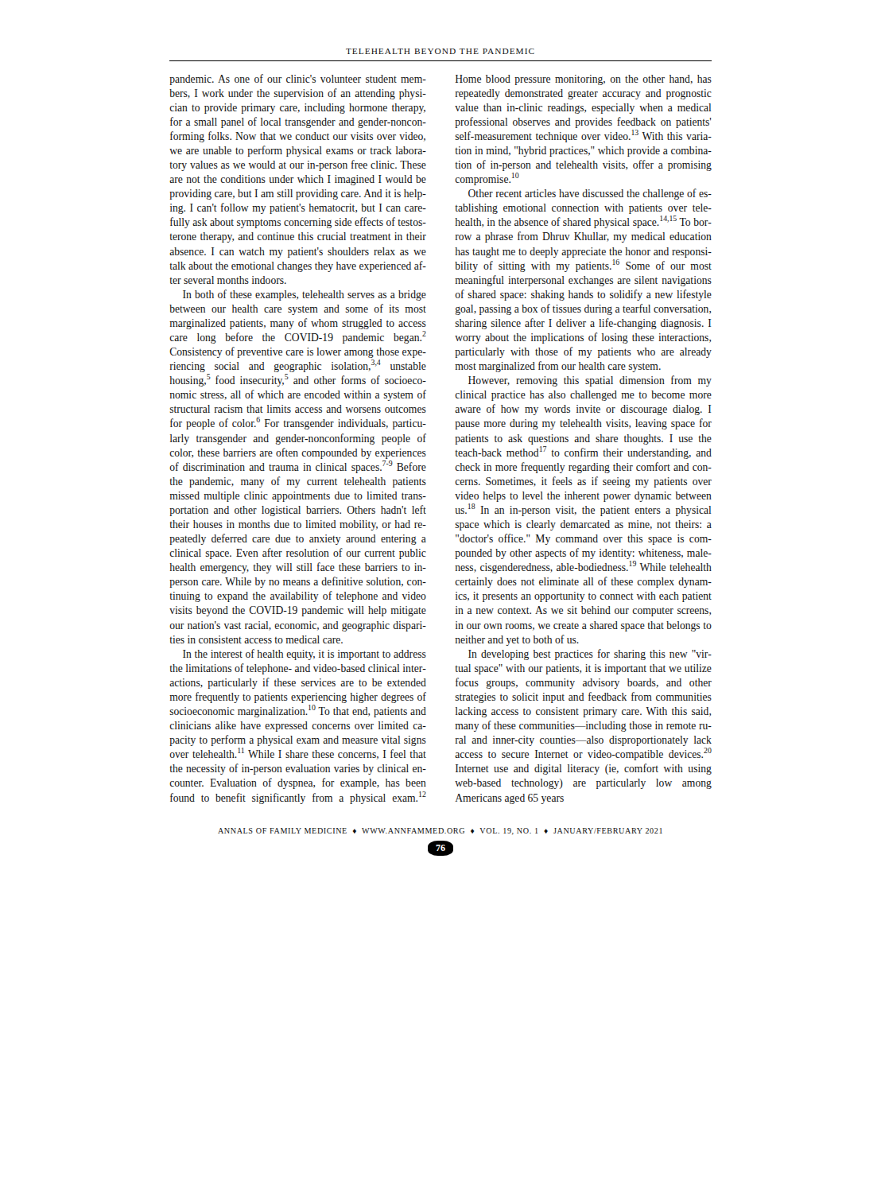Telehealth Beyond the Pandemic
pandemic. As one of our clinic's volunteer student members, I work under the supervision of an attending physician to provide primary care, including hormone therapy, for a small panel of local transgender and gender-nonconforming folks. Now that we conduct our visits over video, we are unable to perform physical exams or track laboratory values as we would at our in-person free clinic. These are not the conditions under which I imagined I would be providing care, but I am still providing care. And it is helping. I can't follow my patient's hematocrit, but I can carefully ask about symptoms concerning side effects of testosterone therapy, and continue this crucial treatment in their absence. I can watch my patient's shoulders relax as we talk about the emotional changes they have experienced after several months indoors.
In both of these examples, telehealth serves as a bridge between our health care system and some of its most marginalized patients, many of whom struggled to access care long before the COVID-19 pandemic began.2 Consistency of preventive care is lower among those experiencing social and geographic isolation,3,4 unstable housing,5 food insecurity,5 and other forms of socioeconomic stress, all of which are encoded within a system of structural racism that limits access and worsens outcomes for people of color.6 For transgender individuals, particularly transgender and gender-nonconforming people of color, these barriers are often compounded by experiences of discrimination and trauma in clinical spaces.7-9 Before the pandemic, many of my current telehealth patients missed multiple clinic appointments due to limited transportation and other logistical barriers. Others hadn't left their houses in months due to limited mobility, or had repeatedly deferred care due to anxiety around entering a clinical space. Even after resolution of our current public health emergency, they will still face these barriers to in-person care. While by no means a definitive solution, continuing to expand the availability of telephone and video visits beyond the COVID-19 pandemic will help mitigate our nation's vast racial, economic, and geographic disparities in consistent access to medical care.
In the interest of health equity, it is important to address the limitations of telephone- and video-based clinical interactions, particularly if these services are to be extended more frequently to patients experiencing higher degrees of socioeconomic marginalization.10 To that end, patients and clinicians alike have expressed concerns over limited capacity to perform a physical exam and measure vital signs over telehealth.11 While I share these concerns, I feel that the necessity of in-person evaluation varies by clinical encounter. Evaluation of dyspnea, for example, has been found to benefit significantly from a physical exam.12 Home blood pressure monitoring, on the other hand, has repeatedly demonstrated greater accuracy and prognostic value than in-clinic readings, especially when a medical professional observes and provides feedback on patients' self-measurement technique over video.13 With this variation in mind, "hybrid practices," which provide a combination of in-person and telehealth visits, offer a promising compromise.10
Other recent articles have discussed the challenge of establishing emotional connection with patients over telehealth, in the absence of shared physical space.14,15 To borrow a phrase from Dhruv Khullar, my medical education has taught me to deeply appreciate the honor and responsibility of sitting with my patients.16 Some of our most meaningful interpersonal exchanges are silent navigations of shared space: shaking hands to solidify a new lifestyle goal, passing a box of tissues during a tearful conversation, sharing silence after I deliver a life-changing diagnosis. I worry about the implications of losing these interactions, particularly with those of my patients who are already most marginalized from our health care system.
However, removing this spatial dimension from my clinical practice has also challenged me to become more aware of how my words invite or discourage dialog. I pause more during my telehealth visits, leaving space for patients to ask questions and share thoughts. I use the teach-back method17 to confirm their understanding, and check in more frequently regarding their comfort and concerns. Sometimes, it feels as if seeing my patients over video helps to level the inherent power dynamic between us.18 In an in-person visit, the patient enters a physical space which is clearly demarcated as mine, not theirs: a "doctor's office." My command over this space is compounded by other aspects of my identity: whiteness, maleness, cisgenderedness, able-bodiedness.19 While telehealth certainly does not eliminate all of these complex dynamics, it presents an opportunity to connect with each patient in a new context. As we sit behind our computer screens, in our own rooms, we create a shared space that belongs to neither and yet to both of us.
In developing best practices for sharing this new "virtual space" with our patients, it is important that we utilize focus groups, community advisory boards, and other strategies to solicit input and feedback from communities lacking access to consistent primary care. With this said, many of these communities—including those in remote rural and inner-city counties—also disproportionately lack access to secure Internet or video-compatible devices.20 Internet use and digital literacy (ie, comfort with using web-based technology) are particularly low among Americans aged 65 years
Annals of Family Medicine ♦ www.AnnFamMed.org ♦ Vol. 19, No. 1 ♦ January/February 2021
76